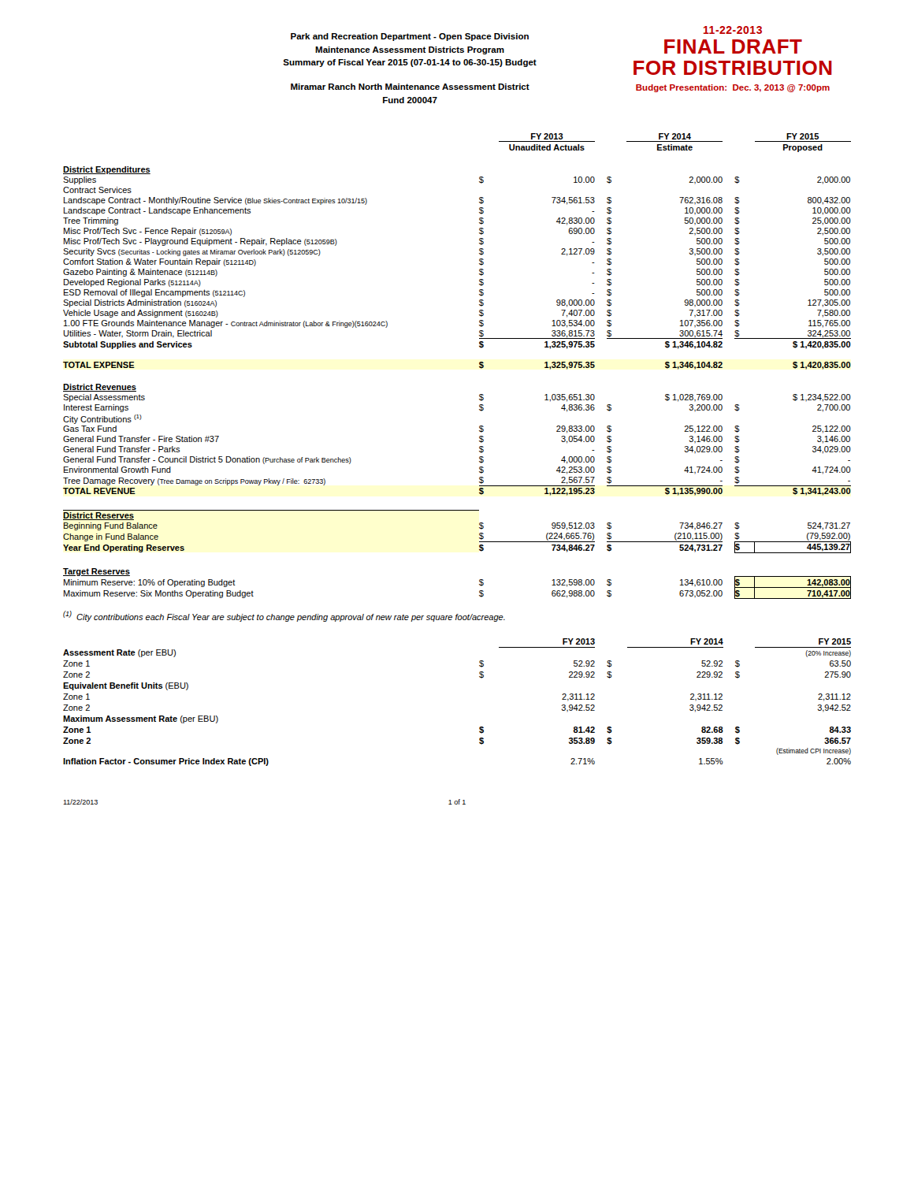Park and Recreation Department - Open Space Division
Maintenance Assessment Districts Program
Summary of Fiscal Year 2015 (07-01-14 to 06-30-15) Budget
Miramar Ranch North Maintenance Assessment District
Fund 200047
11-22-2013
FINAL DRAFT
FOR DISTRIBUTION
Budget Presentation: Dec. 3, 2013 @ 7:00pm
| | | FY 2013 | | | FY 2014 | | | FY 2015 |
| | | Unaudited Actuals | | | Estimate | | | Proposed |
| District Expenditures | |
| Supplies | $ | 10.00 | | $ | 2,000.00 | | $ | 2,000.00 |
| Contract Services | |
| Landscape Contract - Monthly/Routine Service (Blue Skies-Contract Expires 10/31/15) | $ | 734,561.53 | | $ | 762,316.08 | | $ | 800,432.00 |
| Landscape Contract - Landscape Enhancements | $ | - | | $ | 10,000.00 | | $ | 10,000.00 |
| Tree Trimming | $ | 42,830.00 | | $ | 50,000.00 | | $ | 25,000.00 |
| Misc Prof/Tech Svc - Fence Repair (512059A) | $ | 690.00 | | $ | 2,500.00 | | $ | 2,500.00 |
| Misc Prof/Tech Svc - Playground Equipment - Repair, Replace (512059B) | $ | - | | $ | 500.00 | | $ | 500.00 |
| Security Svcs (Securitas - Locking gates at Miramar Overlook Park) (512059C) | $ | 2,127.09 | | $ | 3,500.00 | | $ | 3,500.00 |
| Comfort Station & Water Fountain Repair (512114D) | $ | - | | $ | 500.00 | | $ | 500.00 |
| Gazebo Painting & Maintenace (512114B) | $ | - | | $ | 500.00 | | $ | 500.00 |
| Developed Regional Parks (512114A) | $ | - | | $ | 500.00 | | $ | 500.00 |
| ESD Removal of Illegal Encampments (512114C) | $ | - | | $ | 500.00 | | $ | 500.00 |
| Special Districts Administration (516024A) | $ | 98,000.00 | | $ | 98,000.00 | | $ | 127,305.00 |
| Vehicle Usage and Assignment (516024B) | $ | 7,407.00 | | $ | 7,317.00 | | $ | 7,580.00 |
| 1.00 FTE Grounds Maintenance Manager - Contract Administrator (Labor & Fringe)(516024C) | $ | 103,534.00 | | $ | 107,356.00 | | $ | 115,765.00 |
| Utilities - Water, Storm Drain, Electrical | $ | 336,815.73 | | $ | 300,615.74 | | $ | 324,253.00 |
| Subtotal Supplies and Services | $ | 1,325,975.35 | | | $ 1,346,104.82 | | | $ 1,420,835.00 |
| TOTAL EXPENSE | $ | 1,325,975.35 | | | $ 1,346,104.82 | | | $ 1,420,835.00 |
| District Revenues | |
| Special Assessments | $ | 1,035,651.30 | | | $ 1,028,769.00 | | | $ 1,234,522.00 |
| Interest Earnings | $ | 4,836.36 | | $ | 3,200.00 | | $ | 2,700.00 |
| City Contributions (1) | |
| Gas Tax Fund | $ | 29,833.00 | | $ | 25,122.00 | | $ | 25,122.00 |
| General Fund Transfer - Fire Station #37 | $ | 3,054.00 | | $ | 3,146.00 | | $ | 3,146.00 |
| General Fund Transfer - Parks | $ | - | | $ | 34,029.00 | | $ | 34,029.00 |
| General Fund Transfer - Council District 5 Donation (Purchase of Park Benches) | $ | 4,000.00 | | $ | - | | $ | - |
| Environmental Growth Fund | $ | 42,253.00 | | $ | 41,724.00 | | $ | 41,724.00 |
| Tree Damage Recovery (Tree Damage on Scripps Poway Pkwy / File: 62733) | $ | 2,567.57 | | $ | - | | $ | - |
| TOTAL REVENUE | $ | 1,122,195.23 | | | $ 1,135,990.00 | | | $ 1,341,243.00 |
| District Reserves | |
| Beginning Fund Balance | $ | 959,512.03 | | $ | 734,846.27 | | $ | 524,731.27 |
| Change in Fund Balance | $ | (224,665.76) | | $ | (210,115.00) | | $ | (79,592.00) |
| Year End Operating Reserves | $ | 734,846.27 | | $ | 524,731.27 | | $ | 445,139.27 |
| Target Reserves | |
| Minimum Reserve: 10% of Operating Budget | $ | 132,598.00 | | $ | 134,610.00 | | $ | 142,083.00 |
| Maximum Reserve: Six Months Operating Budget | $ | 662,988.00 | | $ | 673,052.00 | | $ | 710,417.00 |
(1) City contributions each Fiscal Year are subject to change pending approval of new rate per square foot/acreage.
| | | FY 2013 | | | FY 2014 | | | FY 2015 |
| Assessment Rate (per EBU) | | (20% Increase) |
| Zone 1 | $ | 52.92 | | $ | 52.92 | | $ | 63.50 |
| Zone 2 | $ | 229.92 | | $ | 229.92 | | $ | 275.90 |
| Equivalent Benefit Units (EBU) | |
| Zone 1 | | 2,311.12 | | | 2,311.12 | | | 2,311.12 |
| Zone 2 | | 3,942.52 | | | 3,942.52 | | | 3,942.52 |
| Maximum Assessment Rate (per EBU) | |
| Zone 1 | $ | 81.42 | | $ | 82.68 | | $ | 84.33 |
| Zone 2 | $ | 353.89 | | $ | 359.38 | | $ | 366.57 |
| | (Estimated CPI Increase) |
| Inflation Factor - Consumer Price Index Rate (CPI) | | 2.71% | | | 1.55% | | | 2.00% |
11/22/2013
1 of 1